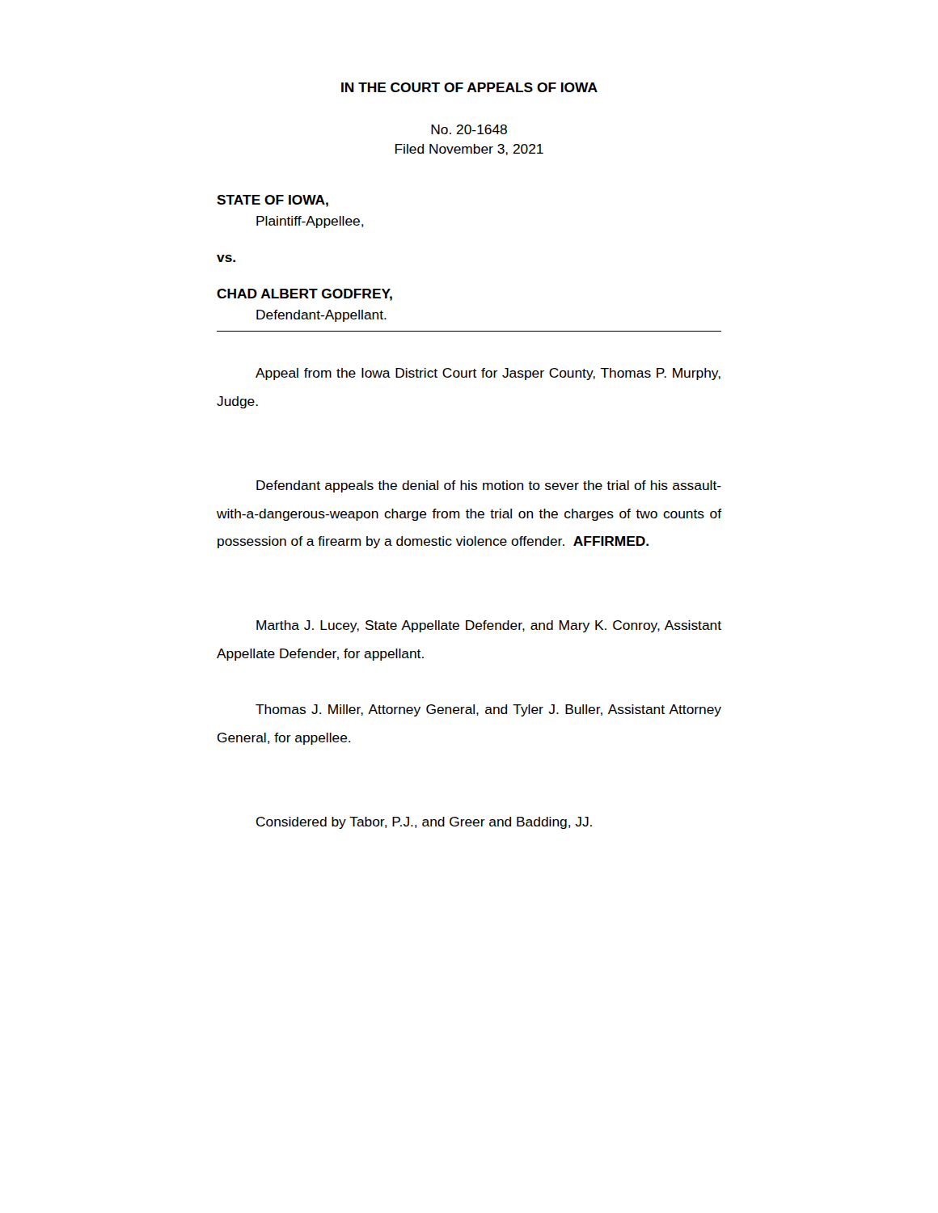IN THE COURT OF APPEALS OF IOWA
No. 20-1648
Filed November 3, 2021
STATE OF IOWA,
Plaintiff-Appellee,
vs.
CHAD ALBERT GODFREY,
Defendant-Appellant.
Appeal from the Iowa District Court for Jasper County, Thomas P. Murphy, Judge.
Defendant appeals the denial of his motion to sever the trial of his assault-with-a-dangerous-weapon charge from the trial on the charges of two counts of possession of a firearm by a domestic violence offender. AFFIRMED.
Martha J. Lucey, State Appellate Defender, and Mary K. Conroy, Assistant Appellate Defender, for appellant.
Thomas J. Miller, Attorney General, and Tyler J. Buller, Assistant Attorney General, for appellee.
Considered by Tabor, P.J., and Greer and Badding, JJ.